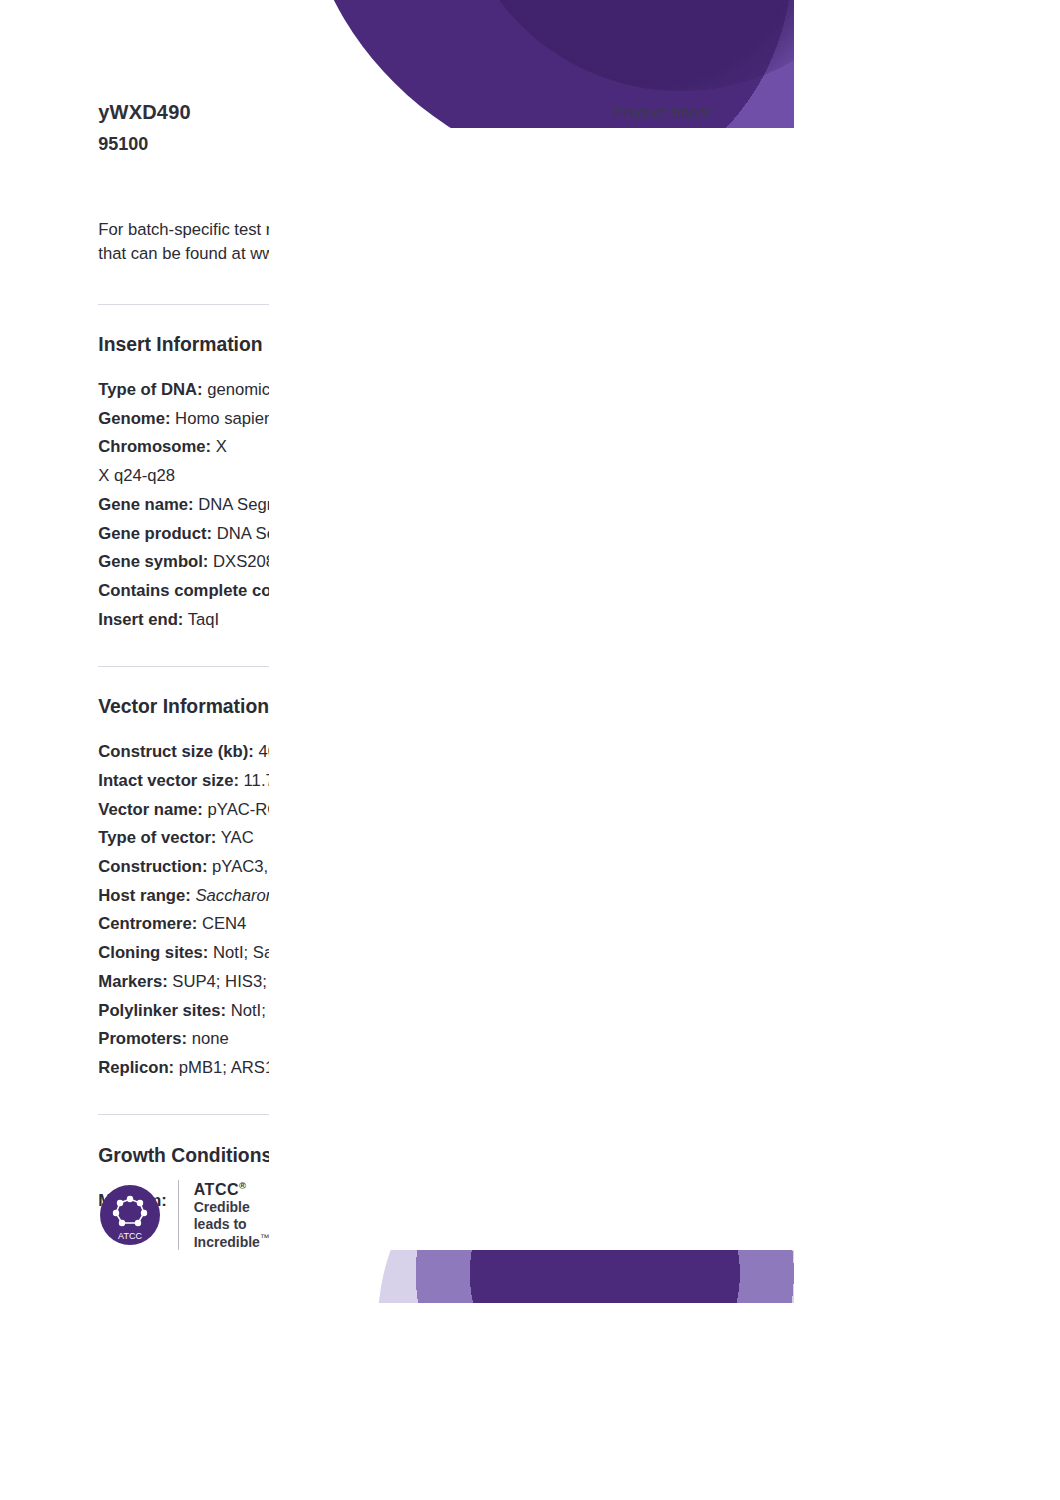yWXD490
95100
Product Sheet
For batch-specific test results, refer to the applicable certificate of analysis that can be found at www.atcc.org.
Insert Information
Type of DNA: genomic
Genome: Homo sapiens
Chromosome: X
X q24-q28
Gene name: DNA Segment, single copy
Gene product: DNA Segment, single copy [DXS2084]
Gene symbol: DXS2084
Contains complete coding sequence: Unknown
Insert end: TaqI
Vector Information
Construct size (kb): 400.0
Intact vector size: 11.700
Vector name: pYAC-RC
Type of vector: YAC
Construction: pYAC3, polylinker
Host range: Saccharomyces cerevisiae; Escherichia coli
Centromere: CEN4
Cloning sites: NotI; SacII; SalI; mLuI; ClaI; SnaBI; SmaI
Markers: SUP4; HIS3; ampR; URA3; TRP1
Polylinker sites: NotI; SacII; SalI; mLuI; ClaI; SnaBI; SmaI
Promoters: none
Replicon: pMB1; ARS1
Growth Conditions
Medium:
ATCC
ATCC®
Credible leads to Incredible™
www.atcc.org
Page 2 of 5